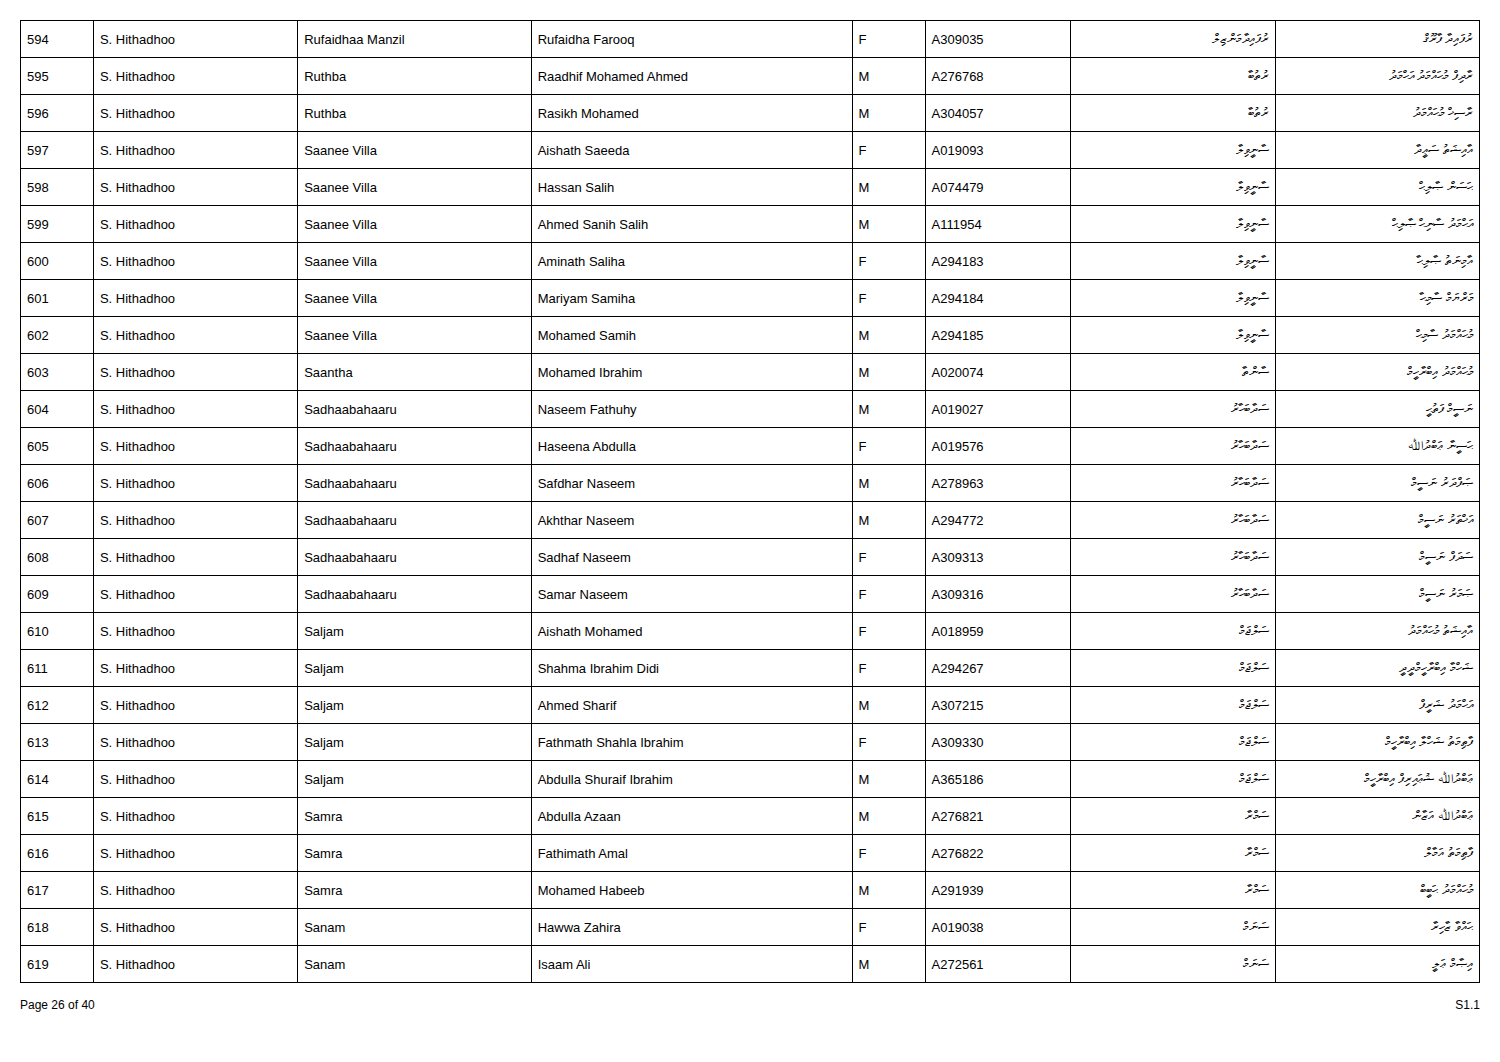| 594 | S. Hithadhoo | Rufaidhaa Manzil | Rufaidha Farooq | F | A309035 | ރުފައިދާމަންޒިލް | ރުފައިދާ ފާރޫޤް |
| 595 | S. Hithadhoo | Ruthba | Raadhif Mohamed Ahmed | M | A276768 | ރުތުބާ | ރާދިފް މުޙައްމަދު އަޙްމަދު |
| 596 | S. Hithadhoo | Ruthba | Rasikh Mohamed | M | A304057 | ރުތުބާ | ރާސިޚް މުޙައްމަދު |
| 597 | S. Hithadhoo | Saanee Villa | Aishath Saeeda | F | A019093 | ސާނީވިލާ | އާއިޝަތު ސަޢީދާ |
| 598 | S. Hithadhoo | Saanee Villa | Hassan Salih | M | A074479 | ސާނީވިލާ | ޙަސަން ޞާލިޙް |
| 599 | S. Hithadhoo | Saanee Villa | Ahmed Sanih Salih | M | A111954 | ސާނީވިލާ | އަޙްމަދު ސާނިޙް ޞާލިޙް |
| 600 | S. Hithadhoo | Saanee Villa | Aminath Saliha | F | A294183 | ސާނީވިލާ | އާމިނަތު ޞާލިޙާ |
| 601 | S. Hithadhoo | Saanee Villa | Mariyam Samiha | F | A294184 | ސާނީވިލާ | މަރްޔަމް ސާމިޙާ |
| 602 | S. Hithadhoo | Saanee Villa | Mohamed Samih | M | A294185 | ސާނީވިލާ | މުޙައްމަދު ސާމިޙް |
| 603 | S. Hithadhoo | Saantha | Mohamed Ibrahim | M | A020074 | ސާންތާ | މުޙައްމަދު އިބްރާހީމް |
| 604 | S. Hithadhoo | Sadhaabahaaru | Naseem Fathuhy | M | A019027 | ސަދާބަހާރު | ނަސީމް ފަތުޙީ |
| 605 | S. Hithadhoo | Sadhaabahaaru | Haseena Abdulla | F | A019576 | ސަދާބަހާރު | ޙަސީނާ ޢަބްދުﷲ |
| 606 | S. Hithadhoo | Sadhaabahaaru | Safdhar Naseem | M | A278963 | ސަދާބަހާރު | ޞަފްދަރު ނަސީމް |
| 607 | S. Hithadhoo | Sadhaabahaaru | Akhthar Naseem | M | A294772 | ސަދާބަހާރު | އަޚްތަރު ނަސީމް |
| 608 | S. Hithadhoo | Sadhaabahaaru | Sadhaf Naseem | F | A309313 | ސަދާބަހާރު | ސަދަފް ނަސީމް |
| 609 | S. Hithadhoo | Sadhaabahaaru | Samar Naseem | F | A309316 | ސަދާބަހާރު | ޞަމަރު ނަސީމް |
| 610 | S. Hithadhoo | Saljam | Aishath Mohamed | F | A018959 | ސަލްޖަމް | އާއިޝަތު މުޙައްމަދު |
| 611 | S. Hithadhoo | Saljam | Shahma Ibrahim Didi | F | A294267 | ސަލްޖަމް | ޝަހްމާ އިބްރާހީމްދީދީ |
| 612 | S. Hithadhoo | Saljam | Ahmed Sharif | M | A307215 | ސަލްޖަމް | އަޙްމަދު ޝަރީފް |
| 613 | S. Hithadhoo | Saljam | Fathmath Shahla Ibrahim | F | A309330 | ސަލްޖަމް | ފާޠިމަތު ޝަހްލާ އިބްރާހީމް |
| 614 | S. Hithadhoo | Saljam | Abdulla Shuraif Ibrahim | M | A365186 | ސަލްޖަމް | ޢަބްދުﷲ ޝުޢައިރިފް އިބްރާހީމް |
| 615 | S. Hithadhoo | Samra | Abdulla Azaan | M | A276821 | ސަމްރާ | ޢަބްދުﷲ އަޒާން |
| 616 | S. Hithadhoo | Samra | Fathimath Amal | F | A276822 | ސަމްރާ | ފާޠިމަތު އަމާލް |
| 617 | S. Hithadhoo | Samra | Mohamed Habeeb | M | A291939 | ސަމްރާ | މުޙައްމަދު ޙަބީބް |
| 618 | S. Hithadhoo | Sanam | Hawwa Zahira | F | A019038 | ސަނަމް | ޙައްވާ ޒާހިރާ |
| 619 | S. Hithadhoo | Sanam | Isaam Ali | M | A272561 | ސަނަމް | އިޞާމް ޢަލީ |
Page 26 of 40 S1.1